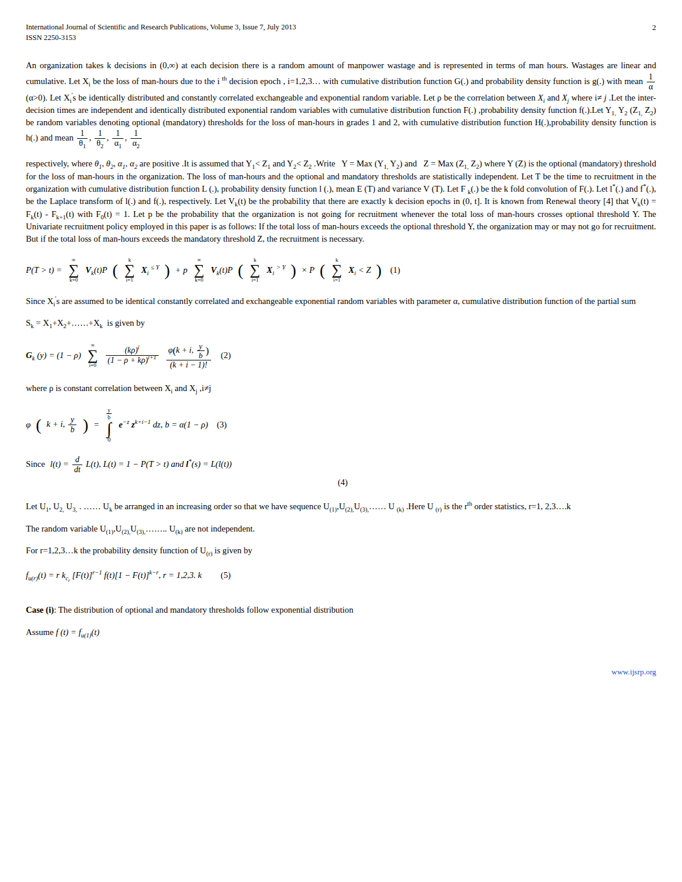International Journal of Scientific and Research Publications, Volume 3, Issue 7, July 2013
ISSN 2250-3153
2
An organization takes k decisions in (0,∞) at each decision there is a random amount of manpower wastage and is represented in terms of man hours. Wastages are linear and cumulative. Let Xi be the loss of man-hours due to the i th decision epoch , i=1,2,3… with cumulative distribution function G(.) and probability density function is g(.) with mean 1 α (α>0). Let Xi's be identically distributed and constantly correlated exchangeable and exponential random variable. Let ρ be the correlation between Xi and Xj where i≠ j .Let the inter-decision times are independent and identically distributed exponential random variables with cumulative distribution function F(.) ,probability density function f(.).Let Y1, Y2 (Z1, Z2) be random variables denoting optional (mandatory) thresholds for the loss of man-hours in grades 1 and 2, with cumulative distribution function H(.),probability density function is h(.) and mean 1 θ1, 1 θ2, 1 α1, 1 α2
respectively, where θ1, θ2, α1, α2 are positive .It is assumed that Y1< Z1 and Y2< Z2 .Write Y = Max (Y1, Y2) and Z = Max (Z1, Z2) where Y (Z) is the optional (mandatory) threshold for the loss of man-hours in the organization. The loss of man-hours and the optional and mandatory thresholds are statistically independent. Let T be the time to recruitment in the organization with cumulative distribution function L (.), probability density function l (.), mean E (T) and variance V (T). Let F k(.) be the k fold convolution of F(.). Let l*(.) and f*(.), be the Laplace transform of l(.) and f(.), respectively. Let Vk(t) be the probability that there are exactly k decision epochs in (0, t]. It is known from Renewal theory [4] that Vk(t) = Fk(t) - Fk+1(t) with F0(t) = 1. Let p be the probability that the organization is not going for recruitment whenever the total loss of man-hours crosses optional threshold Y. The Univariate recruitment policy employed in this paper is as follows: If the total loss of man-hours exceeds the optional threshold Y, the organization may or may not go for recruitment. But if the total loss of man-hours exceeds the mandatory threshold Z, the recruitment is necessary.
P(T > t) = ∞∑k=0 Vk(t)P ( k∑i=1 Xi ≤ Y ) + p ∞∑k=0 Vk(t)P ( k∑i=1 Xi > Y ) × P ( k∑i=1 Xi < Z ) (1)
Since Xi's are assumed to be identical constantly correlated and exchangeable exponential random variables with parameter α, cumulative distribution function of the partial sum
Sk = X1+X2+……+Xk is given by
Gk (y) = (1 − ρ) ∞∑i=0 (kρ)i (1 − ρ + kρ)i+1 φ(k + i, yb) (k + i − 1)! (2)
where ρ is constant correlation between Xi and Xj ,i≠j
φ ( k + i, yb ) = yb∫0 e−z zk+i−1 dz, b = α(1 − ρ) (3)
Since l(t) = ddt L(t), L(t) = 1 − P(T > t) and l*(s) = L(l(t))
(4)
Let U1, U2, U3, . …… Uk be arranged in an increasing order so that we have sequence U(1),U(2),U(3),…… U (k) .Here U (r) is the rth order statistics, r=1, 2,3….k
The random variable U(1),U(2),U(3),…….. U(k) are not independent.
For r=1,2,3…k the probability density function of U(r) is given by
fu(r)(t) = r kcr [F(t)]r−1 f(t)[1 − F(t)]k−r, r = 1,2,3. k (5)
Case (i): The distribution of optional and mandatory thresholds follow exponential distribution
Assume f (t) = fu(1)(t)
www.ijsrp.org